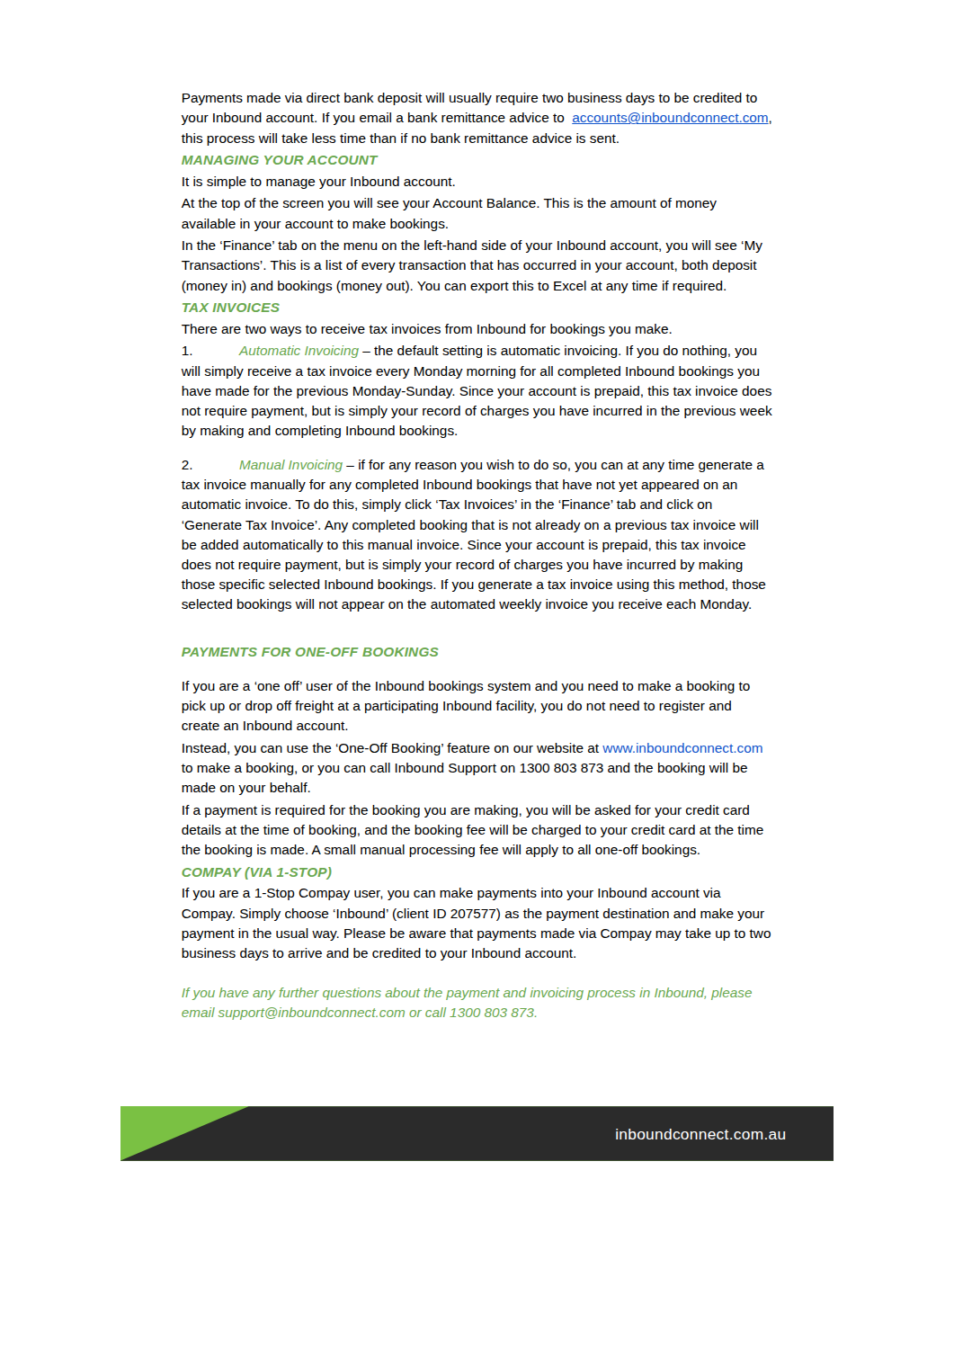Payments made via direct bank deposit will usually require two business days to be credited to your Inbound account. If you email a bank remittance advice to accounts@inboundconnect.com, this process will take less time than if no bank remittance advice is sent.
MANAGING YOUR ACCOUNT
It is simple to manage your Inbound account.
At the top of the screen you will see your Account Balance. This is the amount of money available in your account to make bookings.
In the ‘Finance’ tab on the menu on the left-hand side of your Inbound account, you will see ‘My Transactions’. This is a list of every transaction that has occurred in your account, both deposit (money in) and bookings (money out). You can export this to Excel at any time if required.
TAX INVOICES
There are two ways to receive tax invoices from Inbound for bookings you make.
1. Automatic Invoicing – the default setting is automatic invoicing. If you do nothing, you will simply receive a tax invoice every Monday morning for all completed Inbound bookings you have made for the previous Monday-Sunday. Since your account is prepaid, this tax invoice does not require payment, but is simply your record of charges you have incurred in the previous week by making and completing Inbound bookings.
2. Manual Invoicing – if for any reason you wish to do so, you can at any time generate a tax invoice manually for any completed Inbound bookings that have not yet appeared on an automatic invoice. To do this, simply click ‘Tax Invoices’ in the ‘Finance’ tab and click on ‘Generate Tax Invoice’. Any completed booking that is not already on a previous tax invoice will be added automatically to this manual invoice. Since your account is prepaid, this tax invoice does not require payment, but is simply your record of charges you have incurred by making those specific selected Inbound bookings. If you generate a tax invoice using this method, those selected bookings will not appear on the automated weekly invoice you receive each Monday.
PAYMENTS FOR ONE-OFF BOOKINGS
If you are a ‘one off’ user of the Inbound bookings system and you need to make a booking to pick up or drop off freight at a participating Inbound facility, you do not need to register and create an Inbound account.
Instead, you can use the ‘One-Off Booking’ feature on our website at www.inboundconnect.com to make a booking, or you can call Inbound Support on 1300 803 873 and the booking will be made on your behalf.
If a payment is required for the booking you are making, you will be asked for your credit card details at the time of booking, and the booking fee will be charged to your credit card at the time the booking is made. A small manual processing fee will apply to all one-off bookings.
COMPAY (VIA 1-STOP)
If you are a 1-Stop Compay user, you can make payments into your Inbound account via Compay. Simply choose ‘Inbound’ (client ID 207577) as the payment destination and make your payment in the usual way. Please be aware that payments made via Compay may take up to two business days to arrive and be credited to your Inbound account.
If you have any further questions about the payment and invoicing process in Inbound, please email support@inboundconnect.com or call 1300 803 873.
inboundconnect.com.au